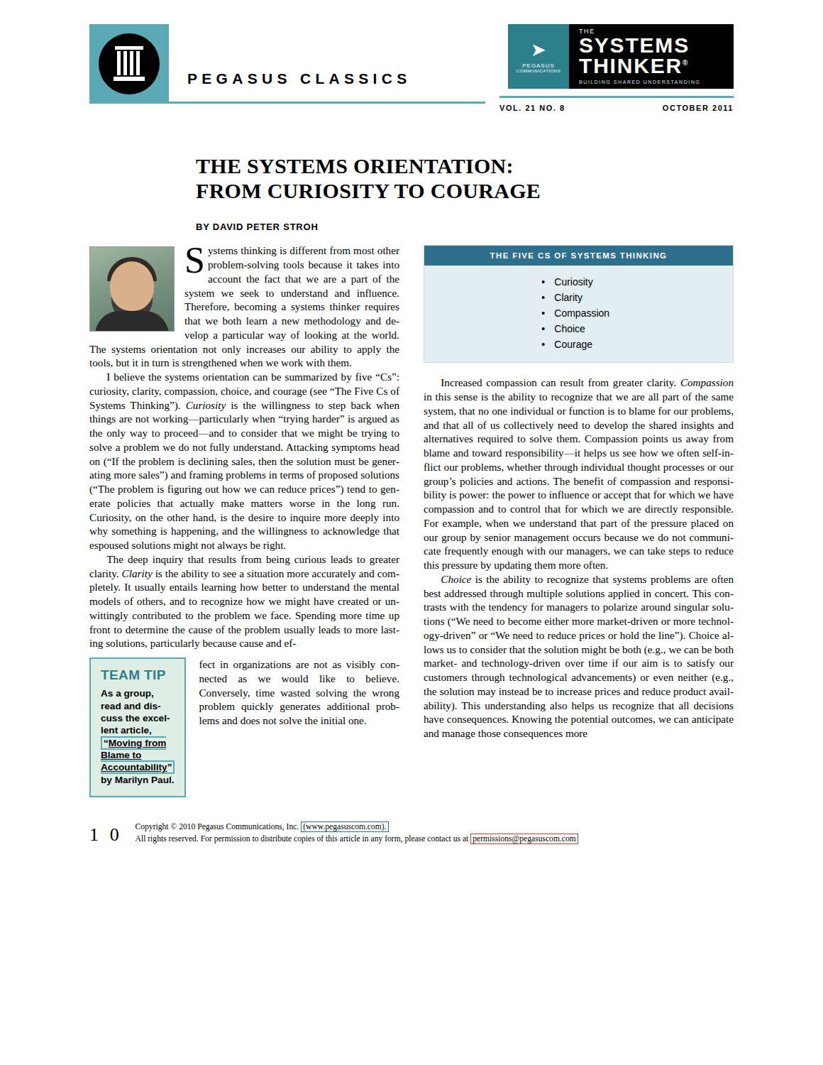PEGASUS CLASSICS
➤
PEGASUSCOMMUNICATIONS
THE
SYSTEMS
THINKER®
BUILDING SHARED UNDERSTANDING
VOL. 21 NO. 8 OCTOBER 2011
THE SYSTEMS ORIENTATION:
FROM CURIOSITY TO COURAGE
BY DAVID PETER STROH
Systems thinking is different from most other problem-solving tools because it takes into account the fact that we are a part of the system we seek to understand and influence. Therefore, becoming a systems thinker requires that we both learn a new methodology and develop a particular way of looking at the world. The systems orientation not only increases our ability to apply the tools, but it in turn is strengthened when we work with them.
I believe the systems orientation can be summarized by five “Cs”: curiosity, clarity, compassion, choice, and courage (see “The Five Cs of Systems Thinking”). Curiosity is the willingness to step back when things are not working—particularly when “trying harder” is argued as the only way to proceed—and to consider that we might be trying to solve a problem we do not fully understand. Attacking symptoms head on (“If the problem is declining sales, then the solution must be generating more sales”) and framing problems in terms of proposed solutions (“The problem is figuring out how we can reduce prices”) tend to generate policies that actually make matters worse in the long run. Curiosity, on the other hand, is the desire to inquire more deeply into why something is happening, and the willingness to acknowledge that espoused solutions might not always be right.
The deep inquiry that results from being curious leads to greater clarity. Clarity is the ability to see a situation more accurately and completely. It usually entails learning how better to understand the mental models of others, and to recognize how we might have created or unwittingly contributed to the problem we face. Spending more time up front to determine the cause of the problem usually leads to more lasting solutions, particularly because cause and ef-
TEAM TIP
As a group, read and discuss the excellent article, “Moving from Blame to Accountability” by Marilyn Paul.
fect in organizations are not as visibly connected as we would like to believe. Conversely, time wasted solving the wrong problem quickly generates additional problems and does not solve the initial one.
THE FIVE CS OF SYSTEMS THINKING
•Curiosity
•Clarity
•Compassion
•Choice
•Courage
Increased compassion can result from greater clarity. Compassion in this sense is the ability to recognize that we are all part of the same system, that no one individual or function is to blame for our problems, and that all of us collectively need to develop the shared insights and alternatives required to solve them. Compassion points us away from blame and toward responsibility—it helps us see how we often self-inflict our problems, whether through individual thought processes or our group’s policies and actions. The benefit of compassion and responsibility is power: the power to influence or accept that for which we have compassion and to control that for which we are directly responsible. For example, when we understand that part of the pressure placed on our group by senior management occurs because we do not communicate frequently enough with our managers, we can take steps to reduce this pressure by updating them more often.
Choice is the ability to recognize that systems problems are often best addressed through multiple solutions applied in concert. This contrasts with the tendency for managers to polarize around singular solutions (“We need to become either more market-driven or more technology-driven” or “We need to reduce prices or hold the line”). Choice allows us to consider that the solution might be both (e.g., we can be both market- and technology-driven over time if our aim is to satisfy our customers through technological advancements) or even neither (e.g., the solution may instead be to increase prices and reduce product availability). This understanding also helps us recognize that all decisions have consequences. Knowing the potential outcomes, we can anticipate and manage those consequences more
1 0
Copyright © 2010 Pegasus Communications, Inc. (www.pegasuscom.com).
All rights reserved. For permission to distribute copies of this article in any form, please contact us at permissions@pegasuscom.com